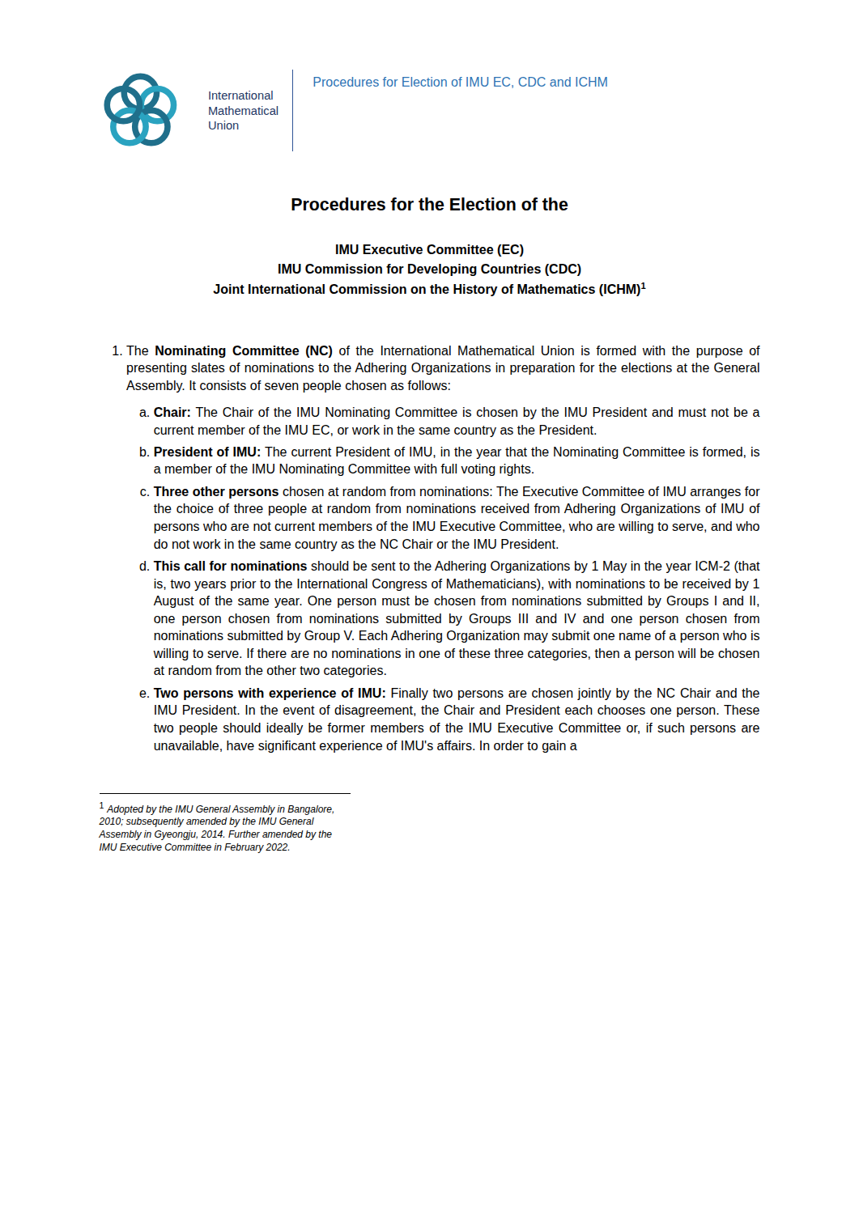International
Mathematical
Union
Procedures for Election of IMU EC, CDC and ICHM
Procedures for the Election of the
IMU Executive Committee (EC)
IMU Commission for Developing Countries (CDC)
Joint International Commission on the History of Mathematics (ICHM)1
The Nominating Committee (NC) of the International Mathematical Union is formed with the purpose of presenting slates of nominations to the Adhering Organizations in preparation for the elections at the General Assembly. It consists of seven people chosen as follows:
Chair: The Chair of the IMU Nominating Committee is chosen by the IMU President and must not be a current member of the IMU EC, or work in the same country as the President.
President of IMU: The current President of IMU, in the year that the Nominating Committee is formed, is a member of the IMU Nominating Committee with full voting rights.
Three other persons chosen at random from nominations: The Executive Committee of IMU arranges for the choice of three people at random from nominations received from Adhering Organizations of IMU of persons who are not current members of the IMU Executive Committee, who are willing to serve, and who do not work in the same country as the NC Chair or the IMU President.
This call for nominations should be sent to the Adhering Organizations by 1 May in the year ICM-2 (that is, two years prior to the International Congress of Mathematicians), with nominations to be received by 1 August of the same year. One person must be chosen from nominations submitted by Groups I and II, one person chosen from nominations submitted by Groups III and IV and one person chosen from nominations submitted by Group V. Each Adhering Organization may submit one name of a person who is willing to serve. If there are no nominations in one of these three categories, then a person will be chosen at random from the other two categories.
Two persons with experience of IMU: Finally two persons are chosen jointly by the NC Chair and the IMU President. In the event of disagreement, the Chair and President each chooses one person. These two people should ideally be former members of the IMU Executive Committee or, if such persons are unavailable, have significant experience of IMU's affairs. In order to gain a
1 Adopted by the IMU General Assembly in Bangalore, 2010; subsequently amended by the IMU General Assembly in Gyeongju, 2014. Further amended by the IMU Executive Committee in February 2022.